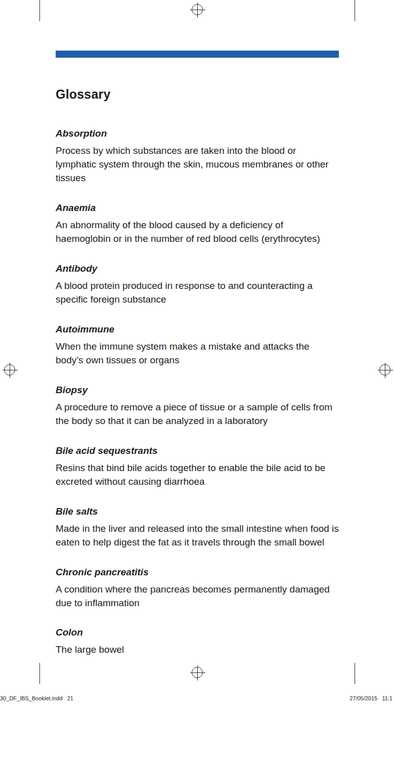Glossary
Absorption
Process by which substances are taken into the blood or lymphatic system through the skin, mucous membranes or other tissues
Anaemia
An abnormality of the blood caused by a deficiency of haemoglobin or in the number of red blood cells (erythrocytes)
Antibody
A blood protein produced in response to and counteracting a specific foreign substance
Autoimmune
When the immune system makes a mistake and attacks the body’s own tissues or organs
Biopsy
A procedure to remove a piece of tissue or a sample of cells from the body so that it can be analyzed in a laboratory
Bile acid sequestrants
Resins that bind bile acids together to enable the bile acid to be excreted without causing diarrhoea
Bile salts
Made in the liver and released into the small intestine when food is eaten to help digest the fat as it travels through the small bowel
Chronic pancreatitis
A condition where the pancreas becomes permanently damaged due to inflammation
Colon
The large bowel
30_DF_IBS_Booklet.indd 21 27/05/2015 11:1